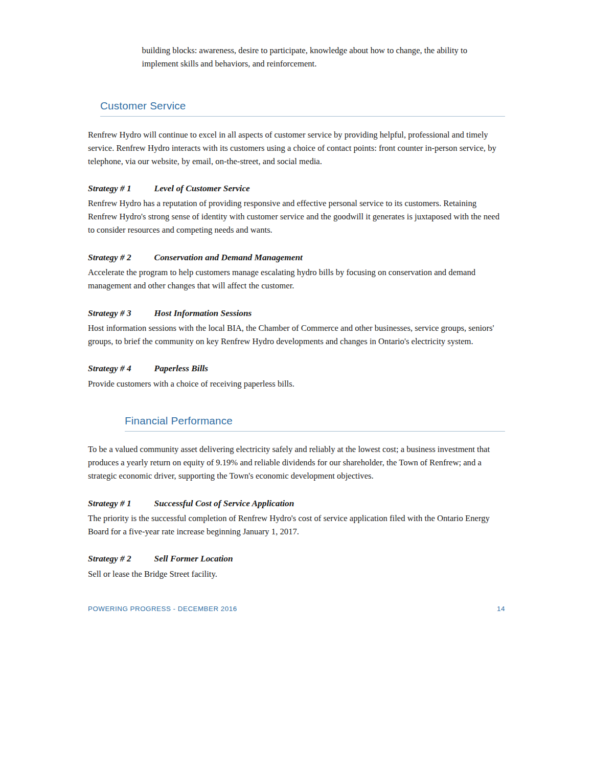building blocks: awareness, desire to participate, knowledge about how to change, the ability to implement skills and behaviors, and reinforcement.
Customer Service
Renfrew Hydro will continue to excel in all aspects of customer service by providing helpful, professional and timely service. Renfrew Hydro interacts with its customers using a choice of contact points: front counter in-person service, by telephone, via our website, by email, on-the-street, and social media.
Strategy # 1 Level of Customer Service
Renfrew Hydro has a reputation of providing responsive and effective personal service to its customers. Retaining Renfrew Hydro's strong sense of identity with customer service and the goodwill it generates is juxtaposed with the need to consider resources and competing needs and wants.
Strategy # 2 Conservation and Demand Management
Accelerate the program to help customers manage escalating hydro bills by focusing on conservation and demand management and other changes that will affect the customer.
Strategy # 3 Host Information Sessions
Host information sessions with the local BIA, the Chamber of Commerce and other businesses, service groups, seniors' groups, to brief the community on key Renfrew Hydro developments and changes in Ontario's electricity system.
Strategy # 4 Paperless Bills
Provide customers with a choice of receiving paperless bills.
Financial Performance
To be a valued community asset delivering electricity safely and reliably at the lowest cost; a business investment that produces a yearly return on equity of 9.19% and reliable dividends for our shareholder, the Town of Renfrew; and a strategic economic driver, supporting the Town's economic development objectives.
Strategy # 1 Successful Cost of Service Application
The priority is the successful completion of Renfrew Hydro's cost of service application filed with the Ontario Energy Board for a five-year rate increase beginning January 1, 2017.
Strategy # 2 Sell Former Location
Sell or lease the Bridge Street facility.
POWERING PROGRESS - DECEMBER 2016 14